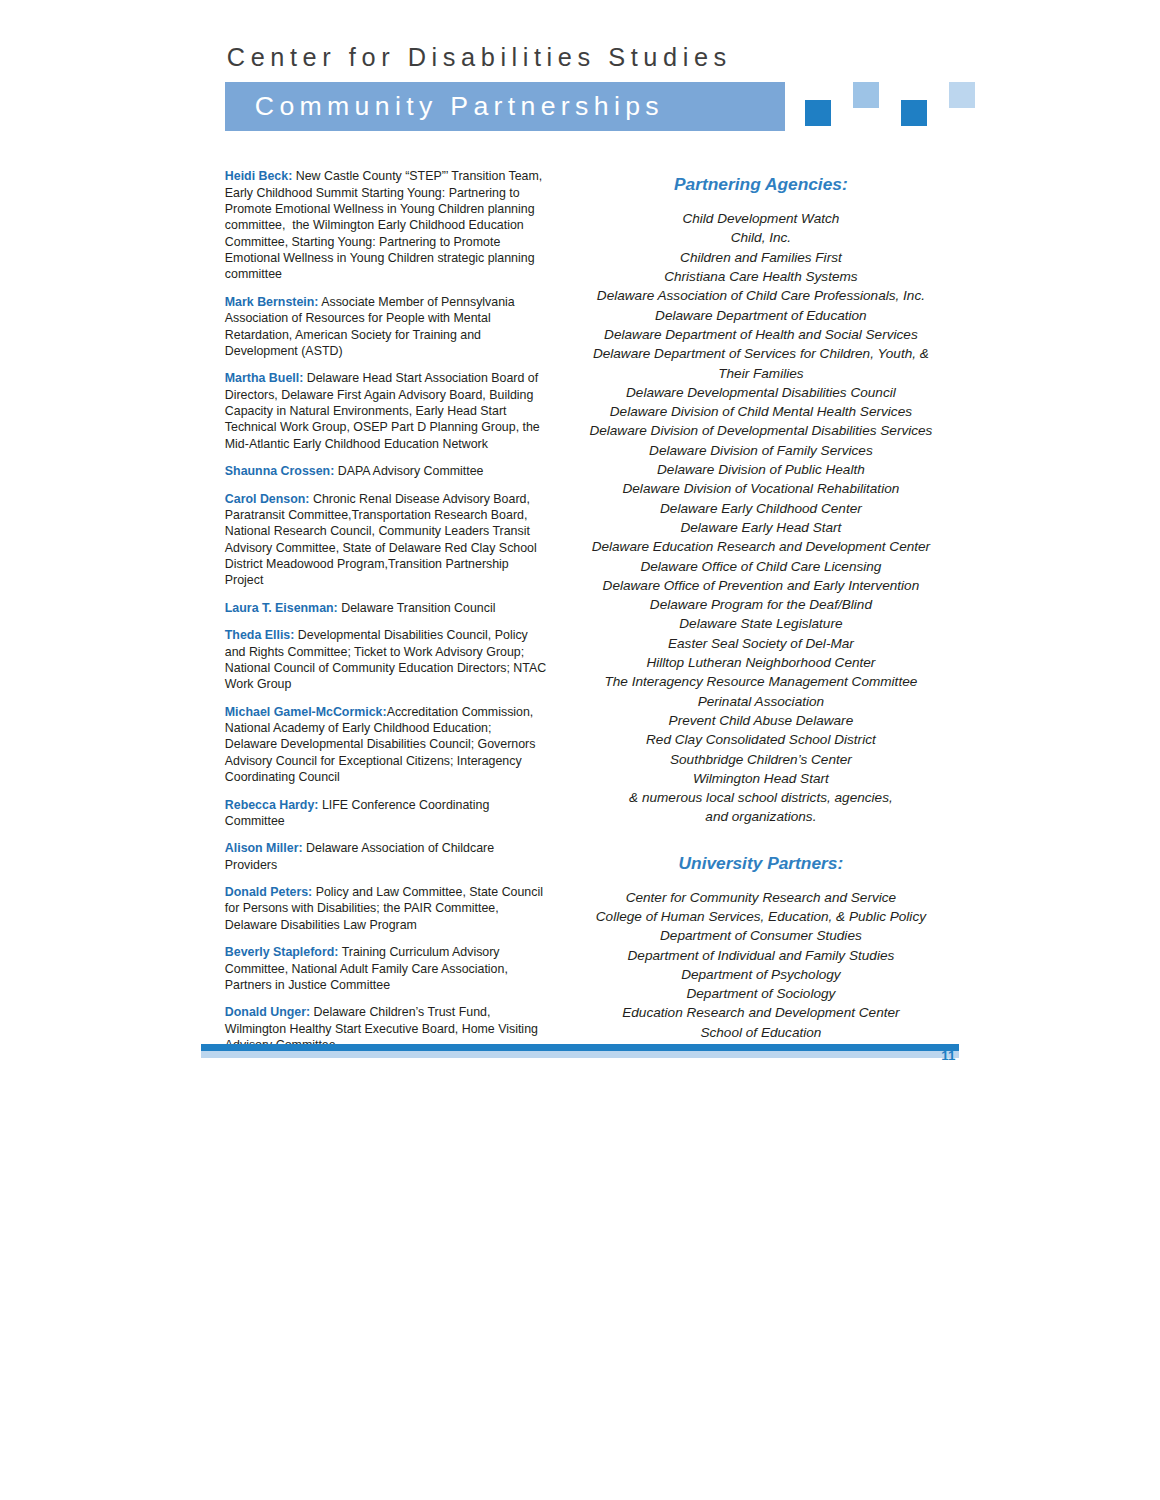Center for Disabilities Studies
Community Partnerships
Heidi Beck: New Castle County “STEP”’ Transition Team, Early Childhood Summit Starting Young: Partnering to Promote Emotional Wellness in Young Children planning committee, the Wilmington Early Childhood Education Committee, Starting Young: Partnering to Promote Emotional Wellness in Young Children strategic planning committee
Mark Bernstein: Associate Member of Pennsylvania Association of Resources for People with Mental Retardation, American Society for Training and Development (ASTD)
Martha Buell: Delaware Head Start Association Board of Directors, Delaware First Again Advisory Board, Building Capacity in Natural Environments, Early Head Start Technical Work Group, OSEP Part D Planning Group, the Mid-Atlantic Early Childhood Education Network
Shaunna Crossen: DAPA Advisory Committee
Carol Denson: Chronic Renal Disease Advisory Board, Paratransit Committee,Transportation Research Board, National Research Council, Community Leaders Transit Advisory Committee, State of Delaware Red Clay School District Meadowood Program,Transition Partnership Project
Laura T. Eisenman: Delaware Transition Council
Theda Ellis: Developmental Disabilities Council, Policy and Rights Committee; Ticket to Work Advisory Group; National Council of Community Education Directors; NTAC Work Group
Michael Gamel-McCormick: Accreditation Commission, National Academy of Early Childhood Education; Delaware Developmental Disabilities Council; Governors Advisory Council for Exceptional Citizens; Interagency Coordinating Council
Rebecca Hardy: LIFE Conference Coordinating Committee
Alison Miller: Delaware Association of Childcare Providers
Donald Peters: Policy and Law Committee, State Council for Persons with Disabilities; the PAIR Committee, Delaware Disabilities Law Program
Beverly Stapleford: Training Curriculum Advisory Committee, National Adult Family Care Association, Partners in Justice Committee
Donald Unger: Delaware Children’s Trust Fund, Wilmington Healthy Start Executive Board, Home Visiting Advisory Committee
Partnering Agencies:
Child Development Watch
Child, Inc.
Children and Families First
Christiana Care Health Systems
Delaware Association of Child Care Professionals, Inc.
Delaware Department of Education
Delaware Department of Health and Social Services
Delaware Department of Services for Children, Youth, & Their Families
Delaware Developmental Disabilities Council
Delaware Division of Child Mental Health Services
Delaware Division of Developmental Disabilities Services
Delaware Division of Family Services
Delaware Division of Public Health
Delaware Division of Vocational Rehabilitation
Delaware Early Childhood Center
Delaware Early Head Start
Delaware Education Research and Development Center
Delaware Office of Child Care Licensing
Delaware Office of Prevention and Early Intervention
Delaware Program for the Deaf/Blind
Delaware State Legislature
Easter Seal Society of Del-Mar
Hilltop Lutheran Neighborhood Center
The Interagency Resource Management Committee
Perinatal Association
Prevent Child Abuse Delaware
Red Clay Consolidated School District
Southbridge Children’s Center
Wilmington Head Start
& numerous local school districts, agencies,
and organizations.
University Partners:
Center for Community Research and Service
College of Human Services, Education, & Public Policy
Department of Consumer Studies
Department of Individual and Family Studies
Department of Psychology
Department of Sociology
Education Research and Development Center
School of Education
11